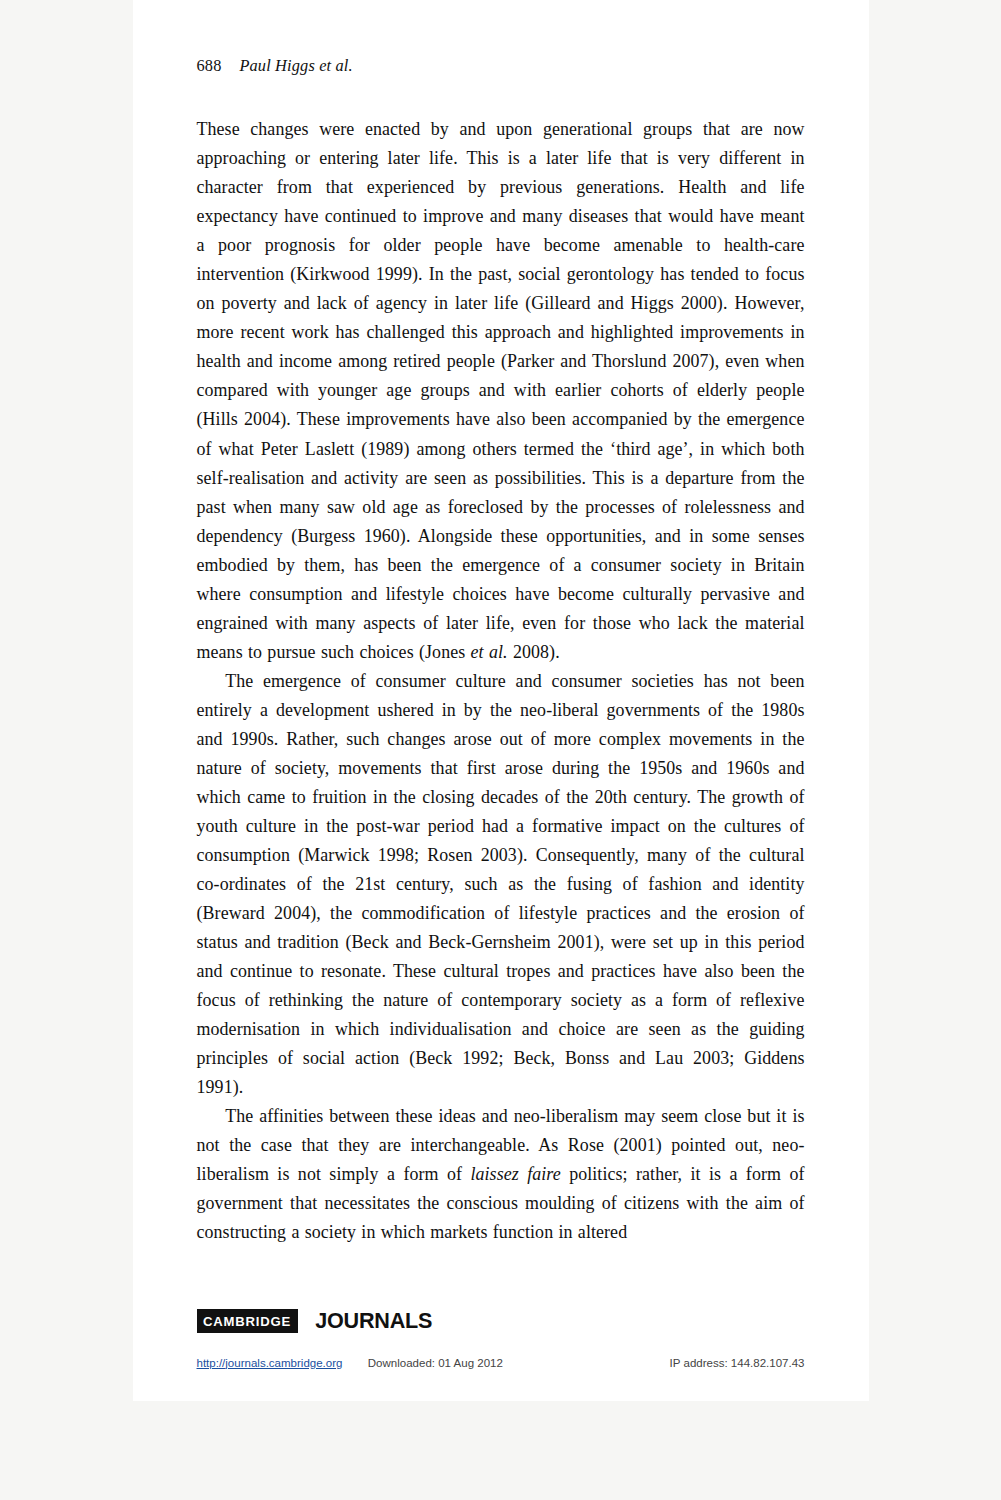688 Paul Higgs et al.
These changes were enacted by and upon generational groups that are now approaching or entering later life. This is a later life that is very different in character from that experienced by previous generations. Health and life expectancy have continued to improve and many diseases that would have meant a poor prognosis for older people have become amenable to health-care intervention (Kirkwood 1999). In the past, social gerontology has tended to focus on poverty and lack of agency in later life (Gilleard and Higgs 2000). However, more recent work has challenged this approach and highlighted improvements in health and income among retired people (Parker and Thorslund 2007), even when compared with younger age groups and with earlier cohorts of elderly people (Hills 2004). These improvements have also been accompanied by the emergence of what Peter Laslett (1989) among others termed the ‘third age’, in which both self-realisation and activity are seen as possibilities. This is a departure from the past when many saw old age as foreclosed by the processes of rolelessness and dependency (Burgess 1960). Alongside these opportunities, and in some senses embodied by them, has been the emergence of a consumer society in Britain where consumption and lifestyle choices have become culturally pervasive and engrained with many aspects of later life, even for those who lack the material means to pursue such choices (Jones et al. 2008).
The emergence of consumer culture and consumer societies has not been entirely a development ushered in by the neo-liberal governments of the 1980s and 1990s. Rather, such changes arose out of more complex movements in the nature of society, movements that first arose during the 1950s and 1960s and which came to fruition in the closing decades of the 20th century. The growth of youth culture in the post-war period had a formative impact on the cultures of consumption (Marwick 1998; Rosen 2003). Consequently, many of the cultural co-ordinates of the 21st century, such as the fusing of fashion and identity (Breward 2004), the commodification of lifestyle practices and the erosion of status and tradition (Beck and Beck-Gernsheim 2001), were set up in this period and continue to resonate. These cultural tropes and practices have also been the focus of rethinking the nature of contemporary society as a form of reflexive modernisation in which individualisation and choice are seen as the guiding principles of social action (Beck 1992; Beck, Bonss and Lau 2003; Giddens 1991).
The affinities between these ideas and neo-liberalism may seem close but it is not the case that they are interchangeable. As Rose (2001) pointed out, neo-liberalism is not simply a form of laissez faire politics; rather, it is a form of government that necessitates the conscious moulding of citizens with the aim of constructing a society in which markets function in altered
CAMBRIDGE JOURNALS
http://journals.cambridge.org Downloaded: 01 Aug 2012 IP address: 144.82.107.43